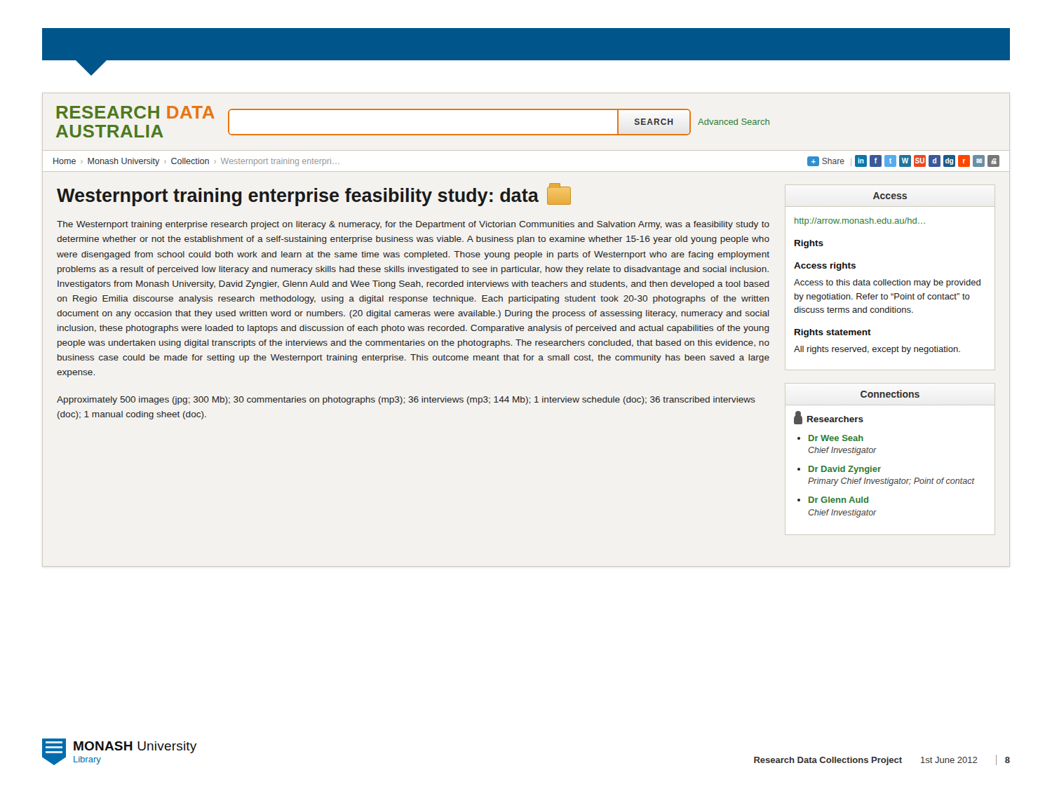RESEARCH DATA AUSTRALIA
Search SEARCH Advanced Search
Home› Monash University› Collection› Westernport training enterpri…
+Share | in f t W SU d dg r ✉ 🖨
Westernport training enterprise feasibility study: data
The Westernport training enterprise research project on literacy & numeracy, for the Department of Victorian Communities and Salvation Army, was a feasibility study to determine whether or not the establishment of a self-sustaining enterprise business was viable. A business plan to examine whether 15-16 year old young people who were disengaged from school could both work and learn at the same time was completed. Those young people in parts of Westernport who are facing employment problems as a result of perceived low literacy and numeracy skills had these skills investigated to see in particular, how they relate to disadvantage and social inclusion. Investigators from Monash University, David Zyngier, Glenn Auld and Wee Tiong Seah, recorded interviews with teachers and students, and then developed a tool based on Regio Emilia discourse analysis research methodology, using a digital response technique. Each participating student took 20-30 photographs of the written document on any occasion that they used written word or numbers. (20 digital cameras were available.) During the process of assessing literacy, numeracy and social inclusion, these photographs were loaded to laptops and discussion of each photo was recorded. Comparative analysis of perceived and actual capabilities of the young people was undertaken using digital transcripts of the interviews and the commentaries on the photographs. The researchers concluded, that based on this evidence, no business case could be made for setting up the Westernport training enterprise. This outcome meant that for a small cost, the community has been saved a large expense.
Approximately 500 images (jpg; 300 Mb); 30 commentaries on photographs (mp3); 36 interviews (mp3; 144 Mb); 1 interview schedule (doc); 36 transcribed interviews (doc); 1 manual coding sheet (doc).
Access
http://arrow.monash.edu.au/hd…
Rights
Access rights
Access to this data collection may be provided by negotiation. Refer to “Point of contact” to discuss terms and conditions.
Rights statement
All rights reserved, except by negotiation.
Connections
Researchers
Dr Wee Seah Chief Investigator
Dr David Zyngier Primary Chief Investigator; Point of contact
Dr Glenn Auld Chief Investigator
MONASH University Library
Research Data Collections Project 1st June 2012 8